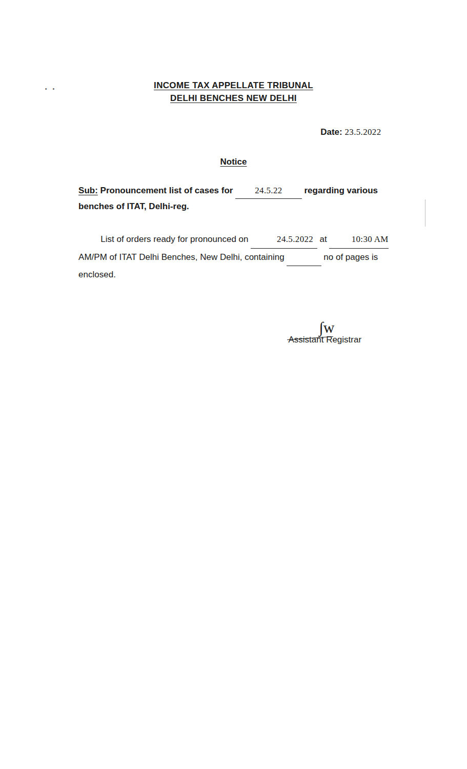• •
INCOME TAX APPELLATE TRIBUNAL
DELHI BENCHES NEW DELHI
Date: 23.5.2022
Notice
Sub: Pronouncement list of cases for 24.5.22 regarding various benches of ITAT, Delhi-reg.
List of orders ready for pronounced on 24.5.2022 at 10:30 AM AM/PM of ITAT Delhi Benches, New Delhi, containing no of pages is enclosed.
∫w Assistant Registrar